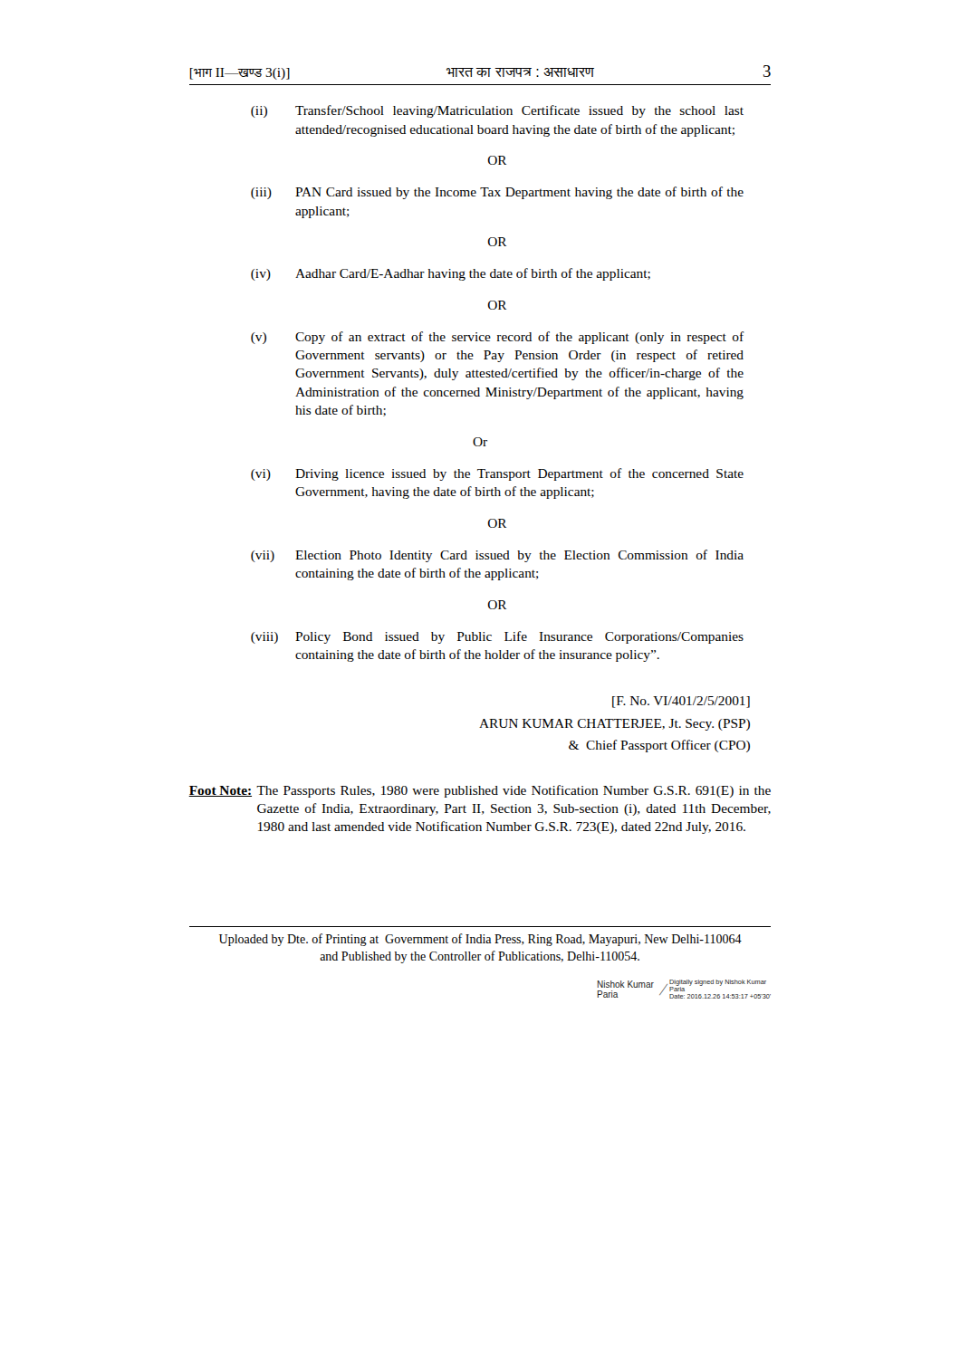[भाग II—खण्ड 3(i)]
भारत का राजपत्र : असाधारण
3
(ii)
Transfer/School leaving/Matriculation Certificate issued by the school last attended/recognised educational board having the date of birth of the applicant;
OR
(iii)
PAN Card issued by the Income Tax Department having the date of birth of the applicant;
OR
(iv)
Aadhar Card/E-Aadhar having the date of birth of the applicant;
OR
(v)
Copy of an extract of the service record of the applicant (only in respect of Government servants) or the Pay Pension Order (in respect of retired Government Servants), duly attested/certified by the officer/in-charge of the Administration of the concerned Ministry/Department of the applicant, having his date of birth;
Or
(vi)
Driving licence issued by the Transport Department of the concerned State Government, having the date of birth of the applicant;
OR
(vii)
Election Photo Identity Card issued by the Election Commission of India containing the date of birth of the applicant;
OR
(viii)
Policy Bond issued by Public Life Insurance Corporations/Companies containing the date of birth of the holder of the insurance policy”.
[F. No. VI/401/2/5/2001]
ARUN KUMAR CHATTERJEE, Jt. Secy. (PSP)
& Chief Passport Officer (CPO)
Foot Note:
The Passports Rules, 1980 were published vide Notification Number G.S.R. 691(E) in the Gazette of India, Extraordinary, Part II, Section 3, Sub-section (i), dated 11th December, 1980 and last amended vide Notification Number G.S.R. 723(E), dated 22nd July, 2016.
Uploaded by Dte. of Printing at Government of India Press, Ring Road, Mayapuri, New Delhi-110064
and Published by the Controller of Publications, Delhi-110054.
Nishok Kumar
Paria
/
Digitally signed by Nishok Kumar
Paria
Date: 2016.12.26 14:53:17 +05'30'